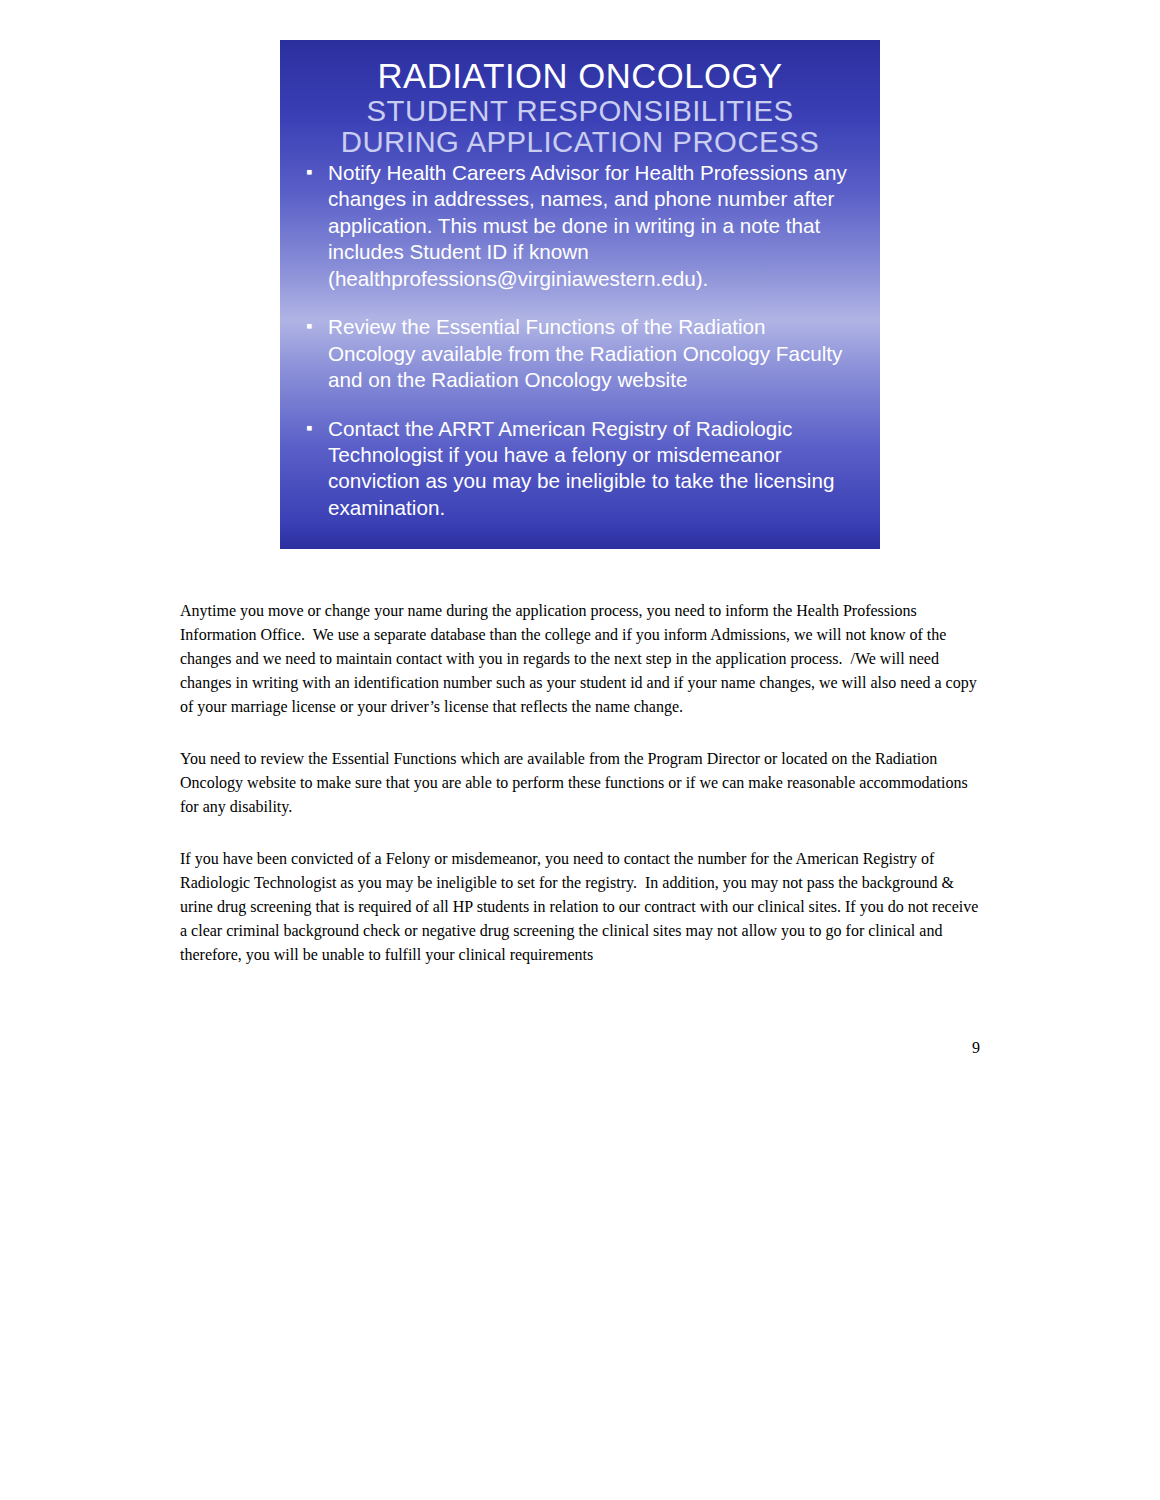RADIATION ONCOLOGY STUDENT RESPONSIBILITIES DURING APPLICATION PROCESS
Notify Health Careers Advisor for Health Professions any changes in addresses, names, and phone number after application. This must be done in writing in a note that includes Student ID if known (healthprofessions@virginiawestern.edu).
Review the Essential Functions of the Radiation Oncology available from the Radiation Oncology Faculty and on the Radiation Oncology website
Contact the ARRT American Registry of Radiologic Technologist if you have a felony or misdemeanor conviction as you may be ineligible to take the licensing examination.
Anytime you move or change your name during the application process, you need to inform the Health Professions Information Office. We use a separate database than the college and if you inform Admissions, we will not know of the changes and we need to maintain contact with you in regards to the next step in the application process. /We will need changes in writing with an identification number such as your student id and if your name changes, we will also need a copy of your marriage license or your driver’s license that reflects the name change.
You need to review the Essential Functions which are available from the Program Director or located on the Radiation Oncology website to make sure that you are able to perform these functions or if we can make reasonable accommodations for any disability.
If you have been convicted of a Felony or misdemeanor, you need to contact the number for the American Registry of Radiologic Technologist as you may be ineligible to set for the registry. In addition, you may not pass the background & urine drug screening that is required of all HP students in relation to our contract with our clinical sites. If you do not receive a clear criminal background check or negative drug screening the clinical sites may not allow you to go for clinical and therefore, you will be unable to fulfill your clinical requirements
9